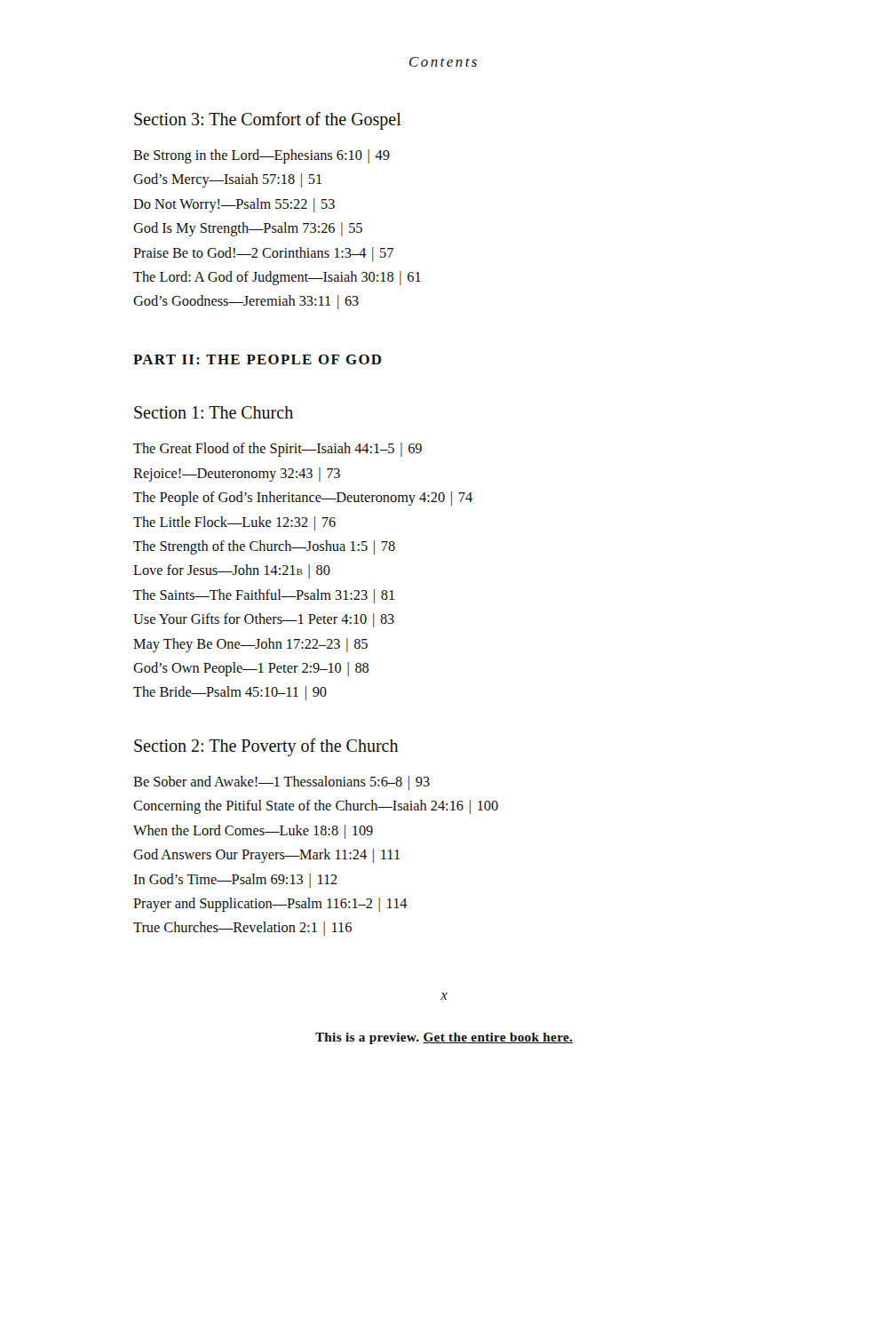Contents
Section 3: The Comfort of the Gospel
Be Strong in the Lord—Ephesians 6:10|49
God’s Mercy—Isaiah 57:18|51
Do Not Worry!—Psalm 55:22|53
God Is My Strength—Psalm 73:26|55
Praise Be to God!—2 Corinthians 1:3–4|57
The Lord: A God of Judgment—Isaiah 30:18|61
God’s Goodness—Jeremiah 33:11|63
PART II: THE PEOPLE OF GOD
Section 1: The Church
The Great Flood of the Spirit—Isaiah 44:1–5|69
Rejoice!—Deuteronomy 32:43|73
The People of God’s Inheritance—Deuteronomy 4:20|74
The Little Flock—Luke 12:32|76
The Strength of the Church—Joshua 1:5|78
Love for Jesus—John 14:21b|80
The Saints—The Faithful—Psalm 31:23|81
Use Your Gifts for Others—1 Peter 4:10|83
May They Be One—John 17:22–23|85
God’s Own People—1 Peter 2:9–10|88
The Bride—Psalm 45:10–11|90
Section 2: The Poverty of the Church
Be Sober and Awake!—1 Thessalonians 5:6–8|93
Concerning the Pitiful State of the Church—Isaiah 24:16|100
When the Lord Comes—Luke 18:8|109
God Answers Our Prayers—Mark 11:24|111
In God’s Time—Psalm 69:13|112
Prayer and Supplication—Psalm 116:1–2|114
True Churches—Revelation 2:1|116
x
This is a preview. Get the entire book here.